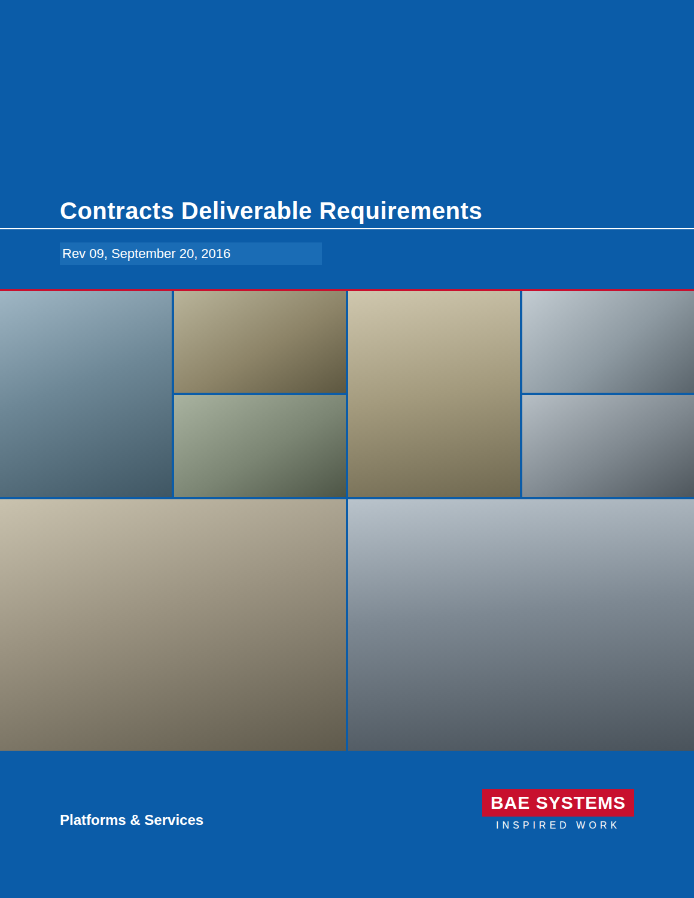Contracts Deliverable Requirements
Rev 09, September 20, 2016
Platforms & Services
BAE SYSTEMS
INSPIRED WORK